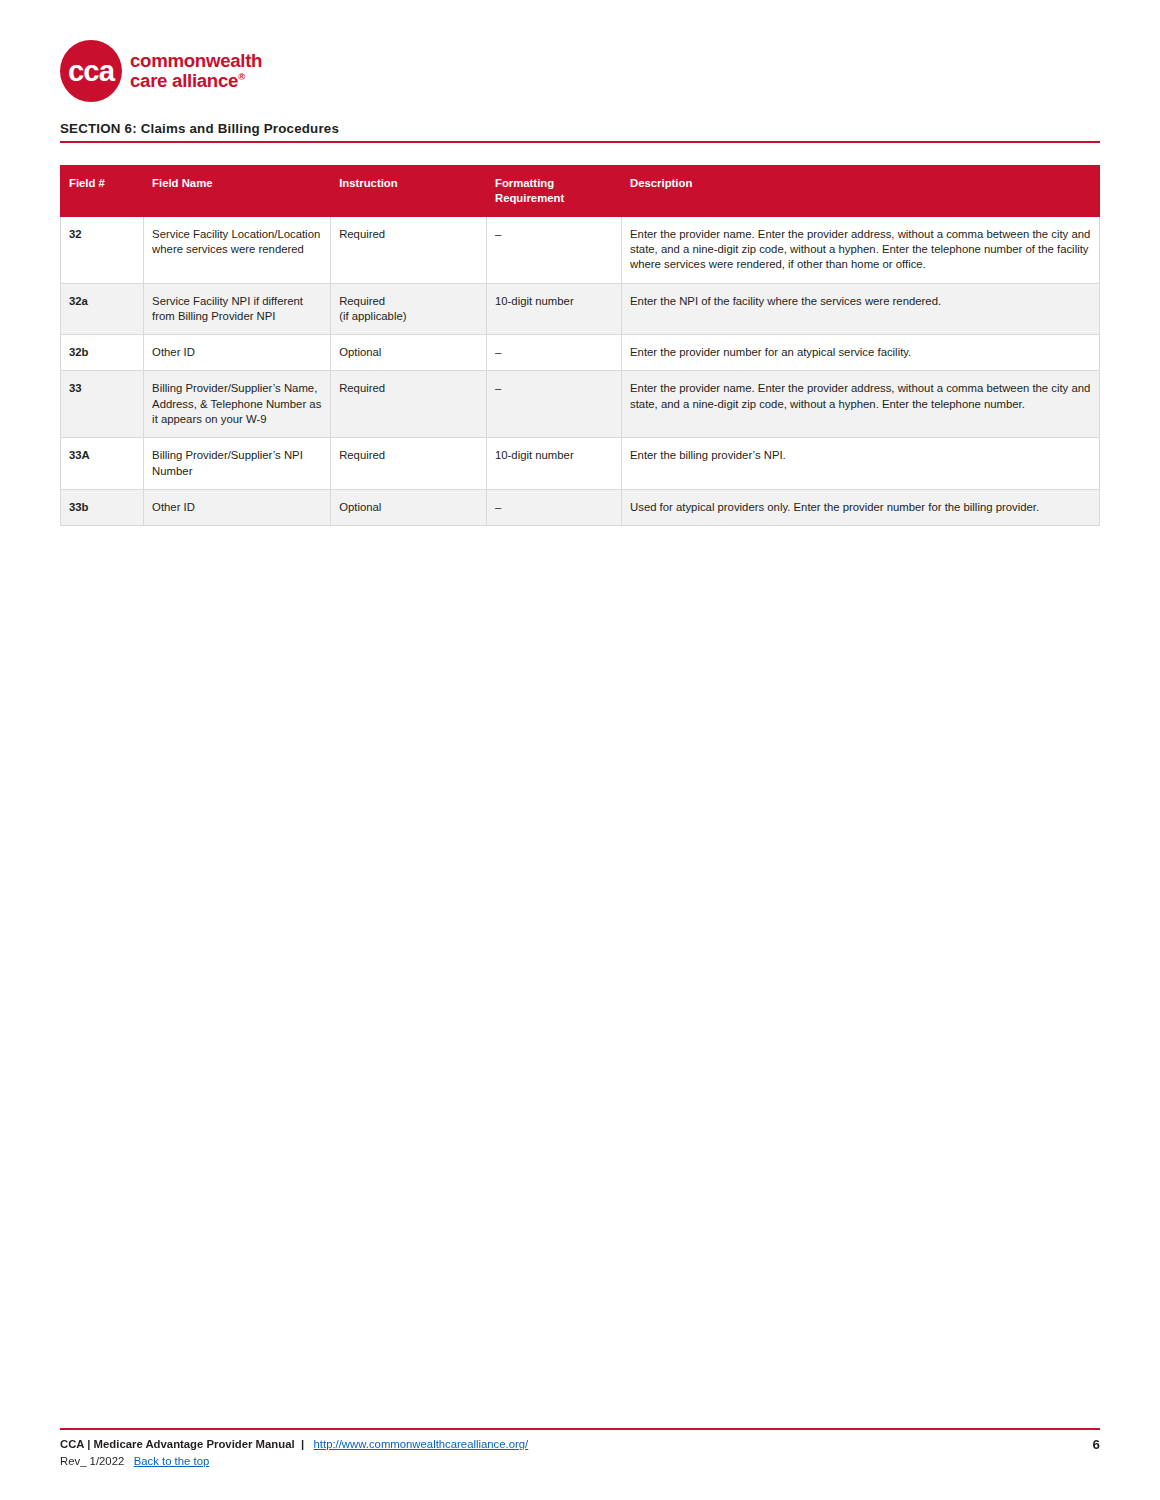cca
commonwealth
care alliance®
SECTION 6: Claims and Billing Procedures
| Field # | Field Name | Instruction | Formatting Requirement | Description |
| --- | --- | --- | --- | --- |
| 32 | Service Facility Location/Location where services were rendered | Required | – | Enter the provider name. Enter the provider address, without a comma between the city and state, and a nine-digit zip code, without a hyphen. Enter the telephone number of the facility where services were rendered, if other than home or office. |
| 32a | Service Facility NPI if different from Billing Provider NPI | Required (if applicable) | 10-digit number | Enter the NPI of the facility where the services were rendered. |
| 32b | Other ID | Optional | – | Enter the provider number for an atypical service facility. |
| 33 | Billing Provider/Supplier’s Name, Address, & Telephone Number as it appears on your W-9 | Required | – | Enter the provider name. Enter the provider address, without a comma between the city and state, and a nine-digit zip code, without a hyphen. Enter the telephone number. |
| 33A | Billing Provider/Supplier’s NPI Number | Required | 10-digit number | Enter the billing provider’s NPI. |
| 33b | Other ID | Optional | – | Used for atypical providers only. Enter the provider number for the billing provider. |
CCA | Medicare Advantage Provider Manual | http://www.commonwealthcarealliance.org/
Rev_ 1/2022 Back to the top
6